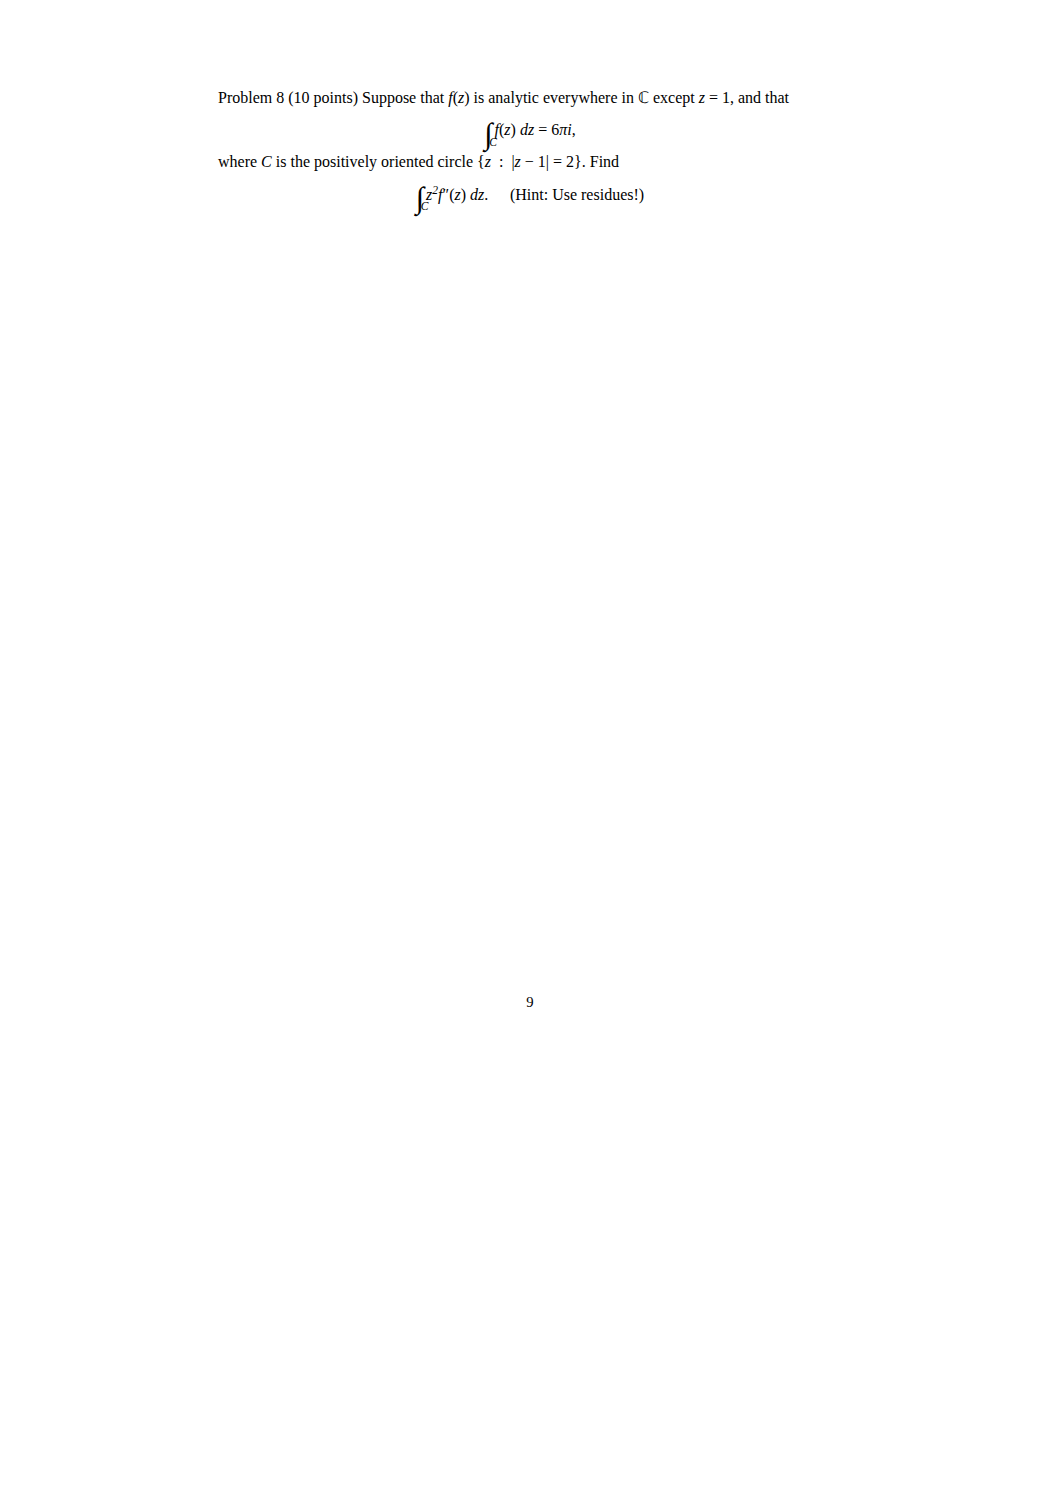Problem 8 (10 points) Suppose that f(z) is analytic everywhere in ℂ except z = 1, and that
∫C f(z) dz = 6πi,
where C is the positively oriented circle {z : |z − 1| = 2}. Find
∫C z2f″(z) dz. (Hint: Use residues!)
9